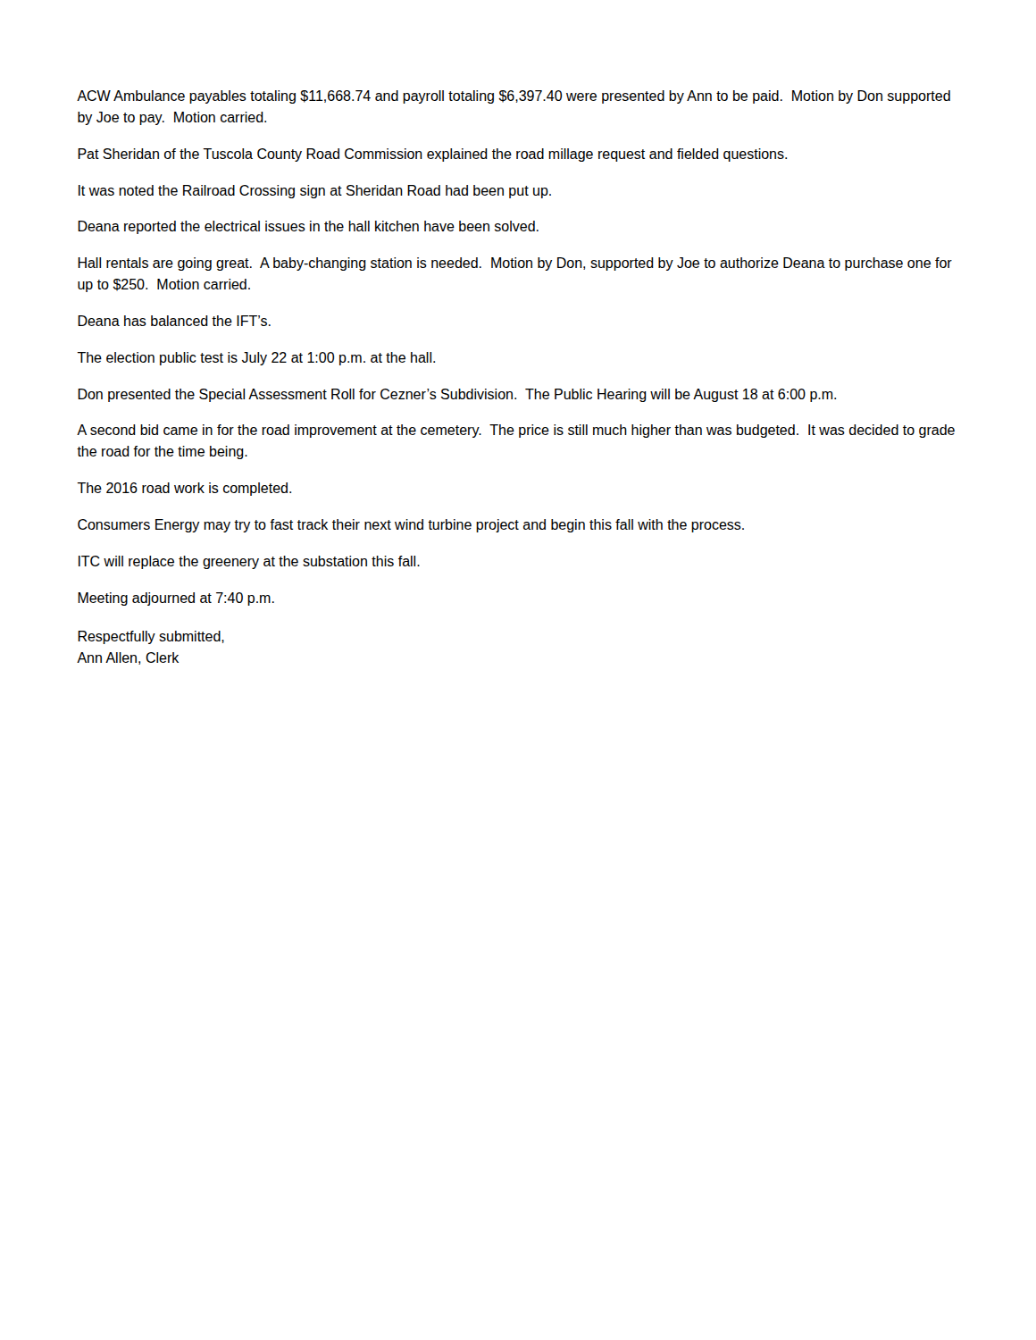ACW Ambulance payables totaling $11,668.74 and payroll totaling $6,397.40 were presented by Ann to be paid. Motion by Don supported by Joe to pay. Motion carried.
Pat Sheridan of the Tuscola County Road Commission explained the road millage request and fielded questions.
It was noted the Railroad Crossing sign at Sheridan Road had been put up.
Deana reported the electrical issues in the hall kitchen have been solved.
Hall rentals are going great. A baby-changing station is needed. Motion by Don, supported by Joe to authorize Deana to purchase one for up to $250. Motion carried.
Deana has balanced the IFT’s.
The election public test is July 22 at 1:00 p.m. at the hall.
Don presented the Special Assessment Roll for Cezner’s Subdivision. The Public Hearing will be August 18 at 6:00 p.m.
A second bid came in for the road improvement at the cemetery. The price is still much higher than was budgeted. It was decided to grade the road for the time being.
The 2016 road work is completed.
Consumers Energy may try to fast track their next wind turbine project and begin this fall with the process.
ITC will replace the greenery at the substation this fall.
Meeting adjourned at 7:40 p.m.
Respectfully submitted,
Ann Allen, Clerk